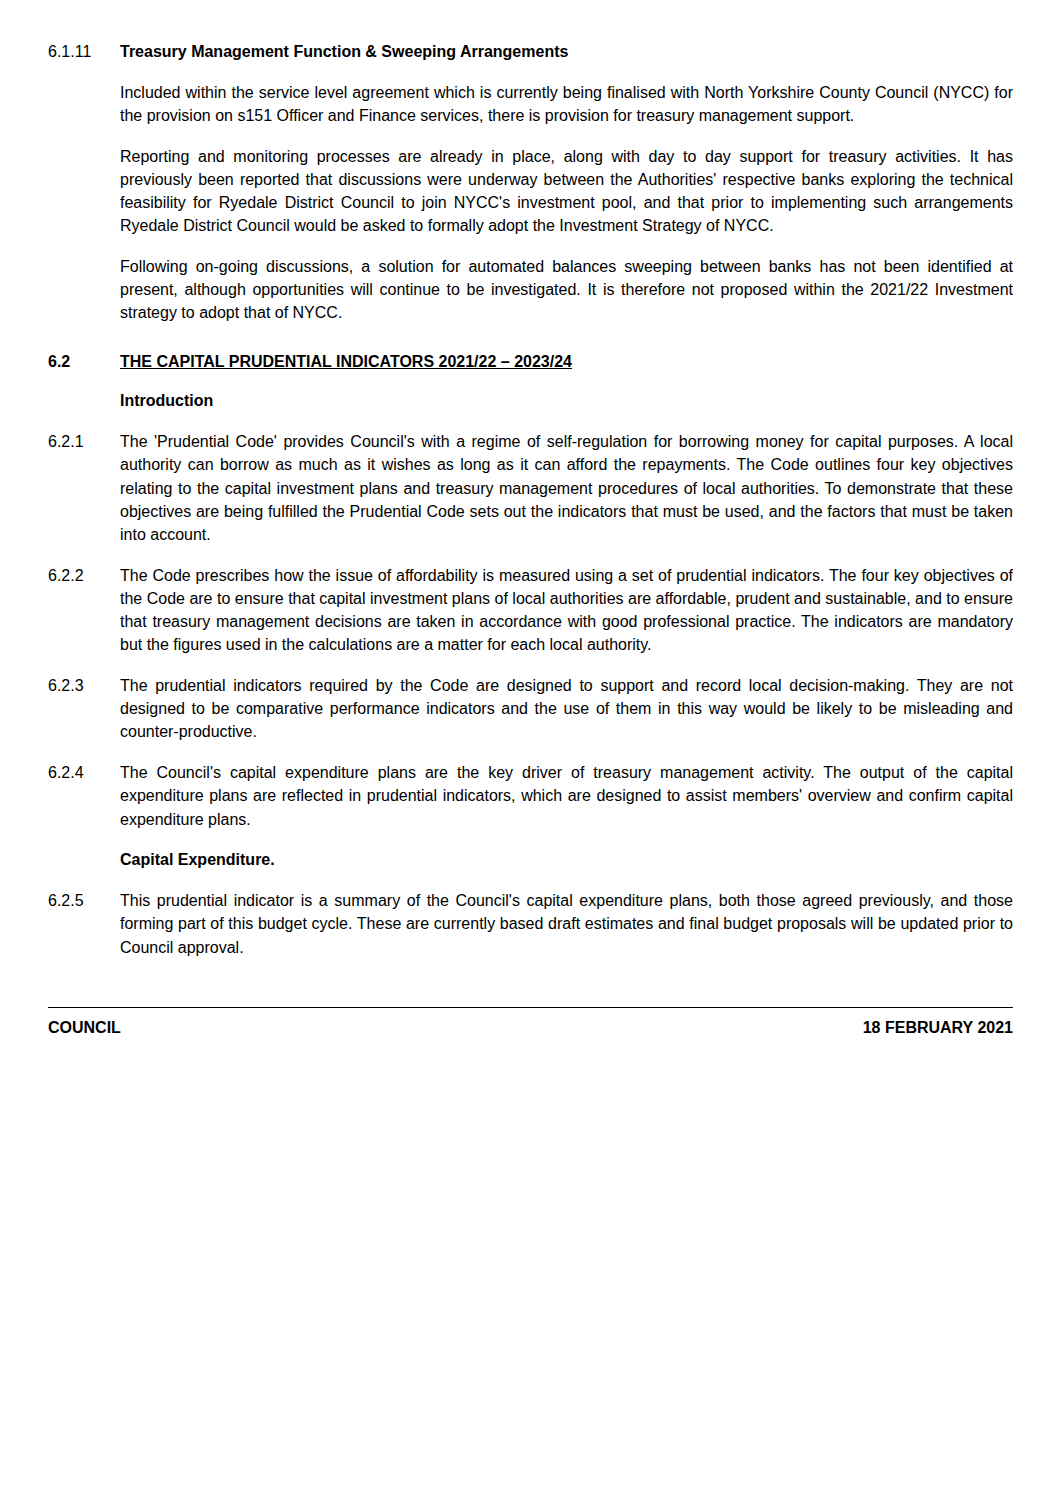6.1.11
Treasury Management Function & Sweeping Arrangements
Included within the service level agreement which is currently being finalised with North Yorkshire County Council (NYCC) for the provision on s151 Officer and Finance services, there is provision for treasury management support.
Reporting and monitoring processes are already in place, along with day to day support for treasury activities. It has previously been reported that discussions were underway between the Authorities' respective banks exploring the technical feasibility for Ryedale District Council to join NYCC's investment pool, and that prior to implementing such arrangements Ryedale District Council would be asked to formally adopt the Investment Strategy of NYCC.
Following on-going discussions, a solution for automated balances sweeping between banks has not been identified at present, although opportunities will continue to be investigated. It is therefore not proposed within the 2021/22 Investment strategy to adopt that of NYCC.
6.2
THE CAPITAL PRUDENTIAL INDICATORS 2021/22 – 2023/24
Introduction
6.2.1
The 'Prudential Code' provides Council's with a regime of self-regulation for borrowing money for capital purposes. A local authority can borrow as much as it wishes as long as it can afford the repayments. The Code outlines four key objectives relating to the capital investment plans and treasury management procedures of local authorities. To demonstrate that these objectives are being fulfilled the Prudential Code sets out the indicators that must be used, and the factors that must be taken into account.
6.2.2
The Code prescribes how the issue of affordability is measured using a set of prudential indicators. The four key objectives of the Code are to ensure that capital investment plans of local authorities are affordable, prudent and sustainable, and to ensure that treasury management decisions are taken in accordance with good professional practice. The indicators are mandatory but the figures used in the calculations are a matter for each local authority.
6.2.3
The prudential indicators required by the Code are designed to support and record local decision-making. They are not designed to be comparative performance indicators and the use of them in this way would be likely to be misleading and counter-productive.
6.2.4
The Council's capital expenditure plans are the key driver of treasury management activity. The output of the capital expenditure plans are reflected in prudential indicators, which are designed to assist members' overview and confirm capital expenditure plans.
Capital Expenditure.
6.2.5
This prudential indicator is a summary of the Council's capital expenditure plans, both those agreed previously, and those forming part of this budget cycle. These are currently based draft estimates and final budget proposals will be updated prior to Council approval.
COUNCIL 18 FEBRUARY 2021